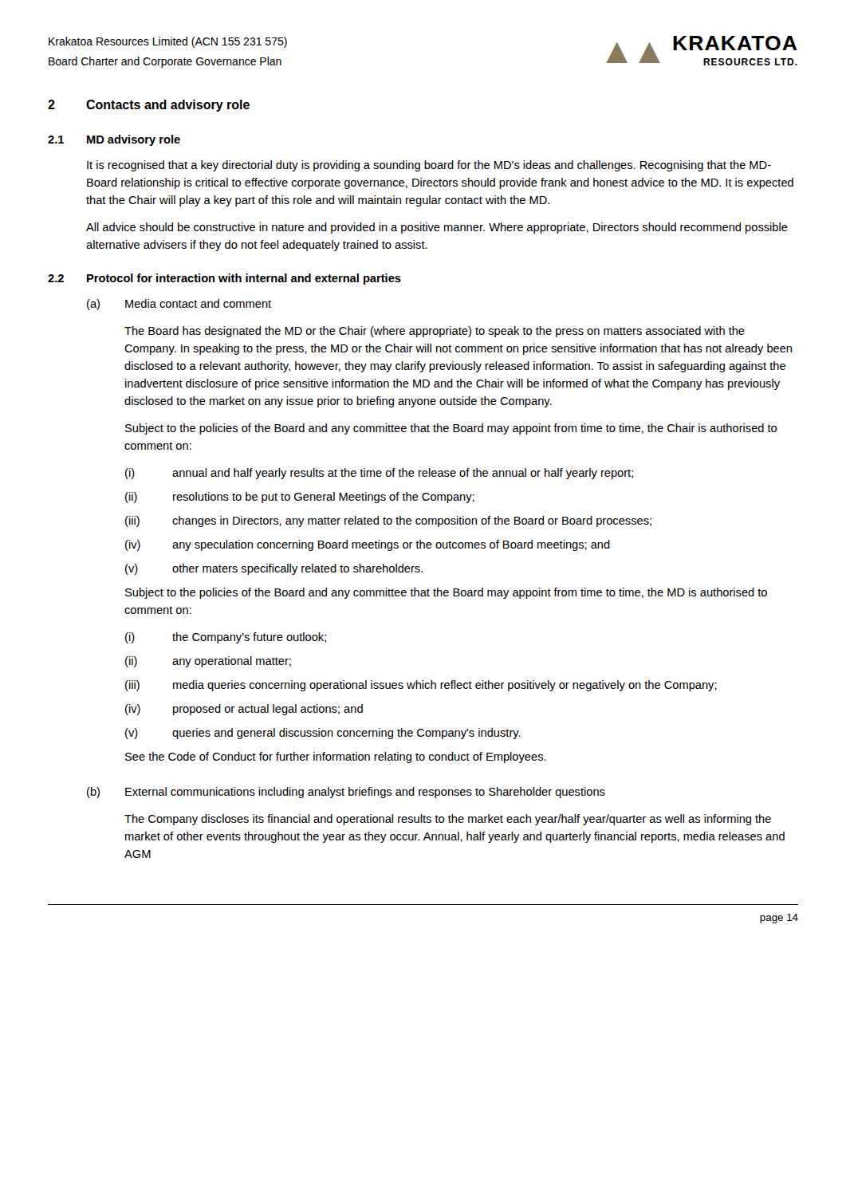Krakatoa Resources Limited (ACN 155 231 575)
Board Charter and Corporate Governance Plan
▲▲
KRAKATOA
RESOURCES LTD.
2 Contacts and advisory role
2.1 MD advisory role
It is recognised that a key directorial duty is providing a sounding board for the MD's ideas and challenges. Recognising that the MD-Board relationship is critical to effective corporate governance, Directors should provide frank and honest advice to the MD. It is expected that the Chair will play a key part of this role and will maintain regular contact with the MD.
All advice should be constructive in nature and provided in a positive manner. Where appropriate, Directors should recommend possible alternative advisers if they do not feel adequately trained to assist.
2.2 Protocol for interaction with internal and external parties
(a)
Media contact and comment
The Board has designated the MD or the Chair (where appropriate) to speak to the press on matters associated with the Company. In speaking to the press, the MD or the Chair will not comment on price sensitive information that has not already been disclosed to a relevant authority, however, they may clarify previously released information. To assist in safeguarding against the inadvertent disclosure of price sensitive information the MD and the Chair will be informed of what the Company has previously disclosed to the market on any issue prior to briefing anyone outside the Company.
Subject to the policies of the Board and any committee that the Board may appoint from time to time, the Chair is authorised to comment on:
(i)
annual and half yearly results at the time of the release of the annual or half yearly report;
(ii)
resolutions to be put to General Meetings of the Company;
(iii)
changes in Directors, any matter related to the composition of the Board or Board processes;
(iv)
any speculation concerning Board meetings or the outcomes of Board meetings; and
(v)
other maters specifically related to shareholders.
Subject to the policies of the Board and any committee that the Board may appoint from time to time, the MD is authorised to comment on:
(i)
the Company's future outlook;
(ii)
any operational matter;
(iii)
media queries concerning operational issues which reflect either positively or negatively on the Company;
(iv)
proposed or actual legal actions; and
(v)
queries and general discussion concerning the Company's industry.
See the Code of Conduct for further information relating to conduct of Employees.
(b)
External communications including analyst briefings and responses to Shareholder questions
The Company discloses its financial and operational results to the market each year/half year/quarter as well as informing the market of other events throughout the year as they occur. Annual, half yearly and quarterly financial reports, media releases and AGM
page 14